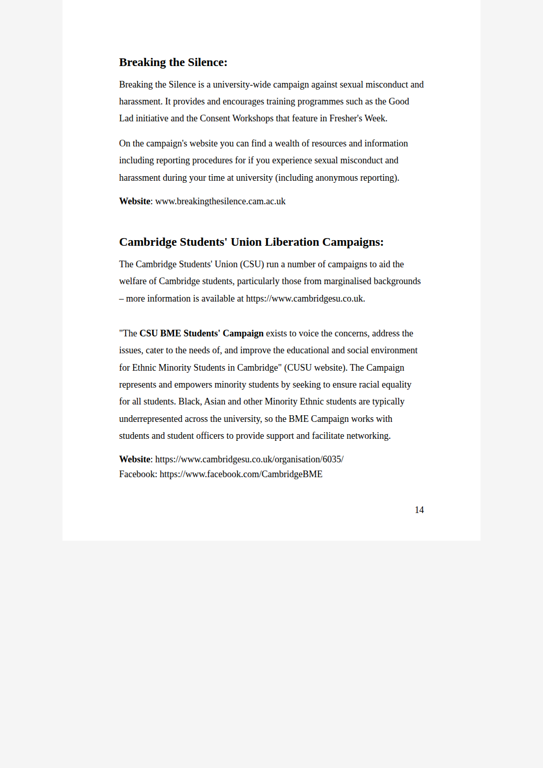Breaking the Silence:
Breaking the Silence is a university-wide campaign against sexual misconduct and harassment. It provides and encourages training programmes such as the Good Lad initiative and the Consent Workshops that feature in Fresher's Week.
On the campaign's website you can find a wealth of resources and information including reporting procedures for if you experience sexual misconduct and harassment during your time at university (including anonymous reporting).
Website: www.breakingthesilence.cam.ac.uk
Cambridge Students' Union Liberation Campaigns:
The Cambridge Students' Union (CSU) run a number of campaigns to aid the welfare of Cambridge students, particularly those from marginalised backgrounds – more information is available at https://www.cambridgesu.co.uk.
"The CSU BME Students' Campaign exists to voice the concerns, address the issues, cater to the needs of, and improve the educational and social environment for Ethnic Minority Students in Cambridge" (CUSU website). The Campaign represents and empowers minority students by seeking to ensure racial equality for all students. Black, Asian and other Minority Ethnic students are typically underrepresented across the university, so the BME Campaign works with students and student officers to provide support and facilitate networking.
Website: https://www.cambridgesu.co.uk/organisation/6035/
Facebook: https://www.facebook.com/CambridgeBME
14